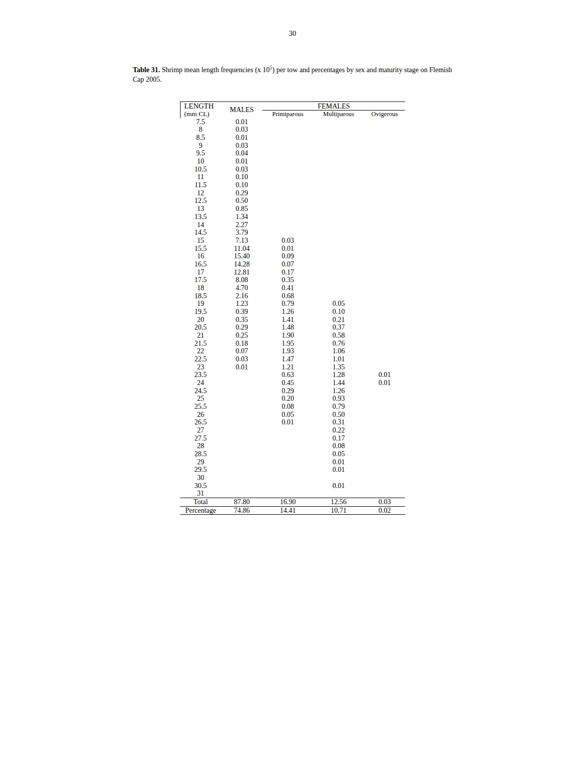30
Table 31. Shrimp mean length frequencies (x 105) per tow and percentages by sex and maturity stage on Flemish Cap 2005.
| LENGTH | MALES | FEMALES |
| (mm CL) | Primiparous | Multiparous | Ovigerous |
| 7.5 | 0.01 | | | |
| 8 | 0.03 | | | |
| 8.5 | 0.01 | | | |
| 9 | 0.03 | | | |
| 9.5 | 0.04 | | | |
| 10 | 0.01 | | | |
| 10.5 | 0.03 | | | |
| 11 | 0.10 | | | |
| 11.5 | 0.10 | | | |
| 12 | 0.29 | | | |
| 12.5 | 0.50 | | | |
| 13 | 0.85 | | | |
| 13.5 | 1.34 | | | |
| 14 | 2.27 | | | |
| 14.5 | 3.79 | | | |
| 15 | 7.13 | 0.03 | | |
| 15.5 | 11.04 | 0.01 | | |
| 16 | 15.40 | 0.09 | | |
| 16.5 | 14.28 | 0.07 | | |
| 17 | 12.81 | 0.17 | | |
| 17.5 | 8.08 | 0.35 | | |
| 18 | 4.70 | 0.41 | | |
| 18.5 | 2.16 | 0.68 | | |
| 19 | 1.23 | 0.79 | 0.05 | |
| 19.5 | 0.39 | 1.26 | 0.10 | |
| 20 | 0.35 | 1.41 | 0.21 | |
| 20.5 | 0.29 | 1.48 | 0.37 | |
| 21 | 0.25 | 1.90 | 0.58 | |
| 21.5 | 0.18 | 1.95 | 0.76 | |
| 22 | 0.07 | 1.93 | 1.06 | |
| 22.5 | 0.03 | 1.47 | 1.01 | |
| 23 | 0.01 | 1.21 | 1.35 | |
| 23.5 | | 0.63 | 1.28 | 0.01 |
| 24 | | 0.45 | 1.44 | 0.01 |
| 24.5 | | 0.29 | 1.26 | |
| 25 | | 0.20 | 0.93 | |
| 25.5 | | 0.08 | 0.79 | |
| 26 | | 0.05 | 0.50 | |
| 26.5 | | 0.01 | 0.31 | |
| 27 | | | 0.22 | |
| 27.5 | | | 0.17 | |
| 28 | | | 0.08 | |
| 28.5 | | | 0.05 | |
| 29 | | | 0.01 | |
| 29.5 | | | 0.01 | |
| 30 | | | | |
| 30.5 | | | 0.01 | |
| 31 | | | | |
| Total | 87.80 | 16.90 | 12.56 | 0.03 |
| Percentage | 74.86 | 14.41 | 10.71 | 0.02 |